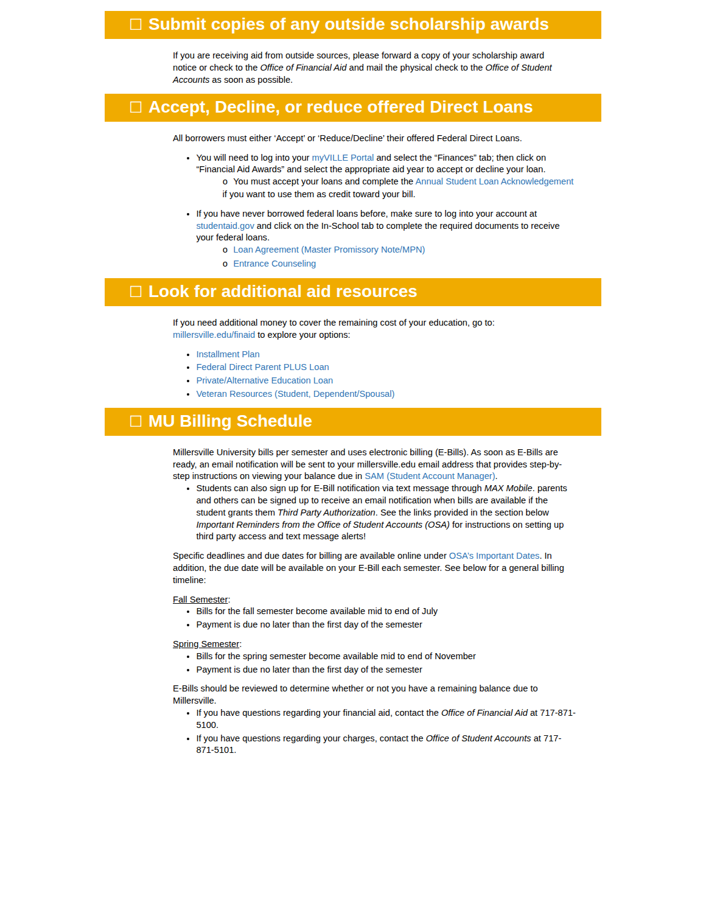☐Submit copies of any outside scholarship awards
If you are receiving aid from outside sources, please forward a copy of your scholarship award notice or check to the Office of Financial Aid and mail the physical check to the Office of Student Accounts as soon as possible.
☐Accept, Decline, or reduce offered Direct Loans
All borrowers must either ‘Accept’ or ‘Reduce/Decline’ their offered Federal Direct Loans.
You will need to log into your myVILLE Portal and select the “Finances” tab; then click on “Financial Aid Awards” and select the appropriate aid year to accept or decline your loan.
You must accept your loans and complete the Annual Student Loan Acknowledgement if you want to use them as credit toward your bill.
If you have never borrowed federal loans before, make sure to log into your account at studentaid.gov and click on the In-School tab to complete the required documents to receive your federal loans.
Loan Agreement (Master Promissory Note/MPN)
Entrance Counseling
☐Look for additional aid resources
If you need additional money to cover the remaining cost of your education, go to: millersville.edu/finaid to explore your options:
Installment Plan
Federal Direct Parent PLUS Loan
Private/Alternative Education Loan
Veteran Resources (Student, Dependent/Spousal)
☐MU Billing Schedule
Millersville University bills per semester and uses electronic billing (E-Bills). As soon as E-Bills are ready, an email notification will be sent to your millersville.edu email address that provides step-by-step instructions on viewing your balance due in SAM (Student Account Manager).
Students can also sign up for E-Bill notification via text message through MAX Mobile. parents and others can be signed up to receive an email notification when bills are available if the student grants them Third Party Authorization. See the links provided in the section below Important Reminders from the Office of Student Accounts (OSA) for instructions on setting up third party access and text message alerts!
Specific deadlines and due dates for billing are available online under OSA’s Important Dates. In addition, the due date will be available on your E-Bill each semester. See below for a general billing timeline:
Fall Semester:
Bills for the fall semester become available mid to end of July
Payment is due no later than the first day of the semester
Spring Semester:
Bills for the spring semester become available mid to end of November
Payment is due no later than the first day of the semester
E-Bills should be reviewed to determine whether or not you have a remaining balance due to Millersville.
If you have questions regarding your financial aid, contact the Office of Financial Aid at 717-871-5100.
If you have questions regarding your charges, contact the Office of Student Accounts at 717-871-5101.